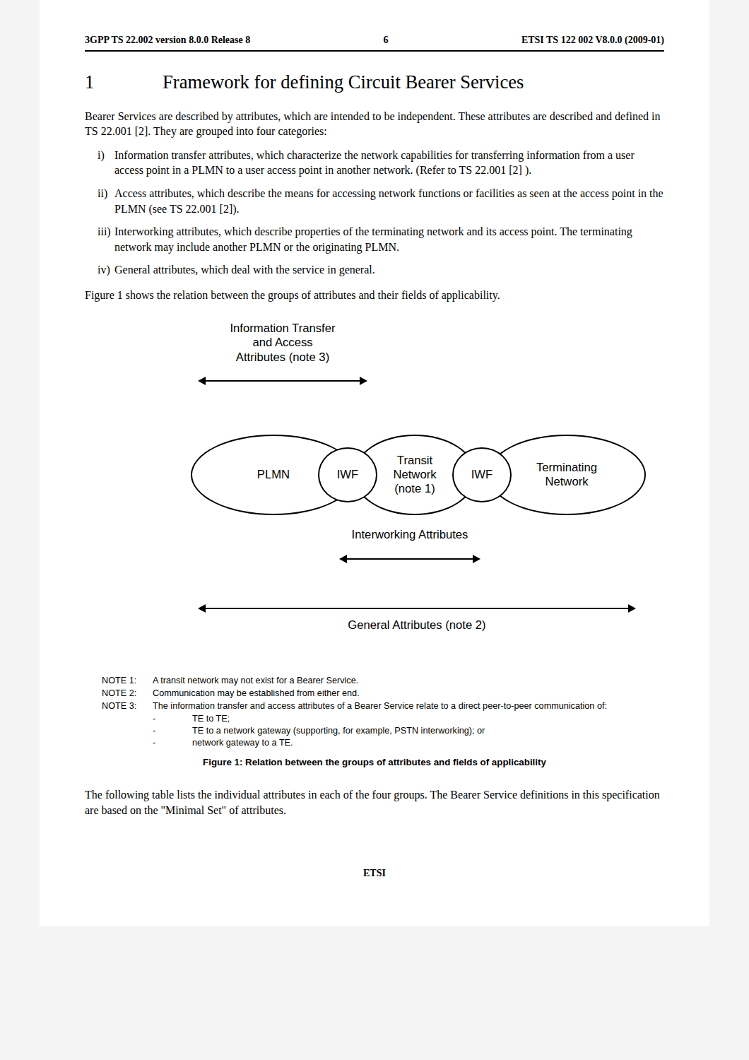3GPP TS 22.002 version 8.0.0 Release 8 6 ETSI TS 122 002 V8.0.0 (2009-01)
1 Framework for defining Circuit Bearer Services
Bearer Services are described by attributes, which are intended to be independent. These attributes are described and defined in TS 22.001 [2]. They are grouped into four categories:
i) Information transfer attributes, which characterize the network capabilities for transferring information from a user access point in a PLMN to a user access point in another network. (Refer to TS 22.001 [2] ).
ii) Access attributes, which describe the means for accessing network functions or facilities as seen at the access point in the PLMN (see TS 22.001 [2]).
iii) Interworking attributes, which describe properties of the terminating network and its access point. The terminating network may include another PLMN or the originating PLMN.
iv) General attributes, which deal with the service in general.
Figure 1 shows the relation between the groups of attributes and their fields of applicability.
Information Transfer
and Access
Attributes (note 3)
Terminating
Network
PLMN
Transit
Network
(note 1)
IWF
IWF
Interworking Attributes
General Attributes (note 2)
NOTE 1: A transit network may not exist for a Bearer Service.
NOTE 2: Communication may be established from either end.
NOTE 3: The information transfer and access attributes of a Bearer Service relate to a direct peer-to-peer communication of:
-TE to TE;
-TE to a network gateway (supporting, for example, PSTN interworking); or
-network gateway to a TE.
Figure 1: Relation between the groups of attributes and fields of applicability
The following table lists the individual attributes in each of the four groups. The Bearer Service definitions in this specification are based on the "Minimal Set" of attributes.
ETSI